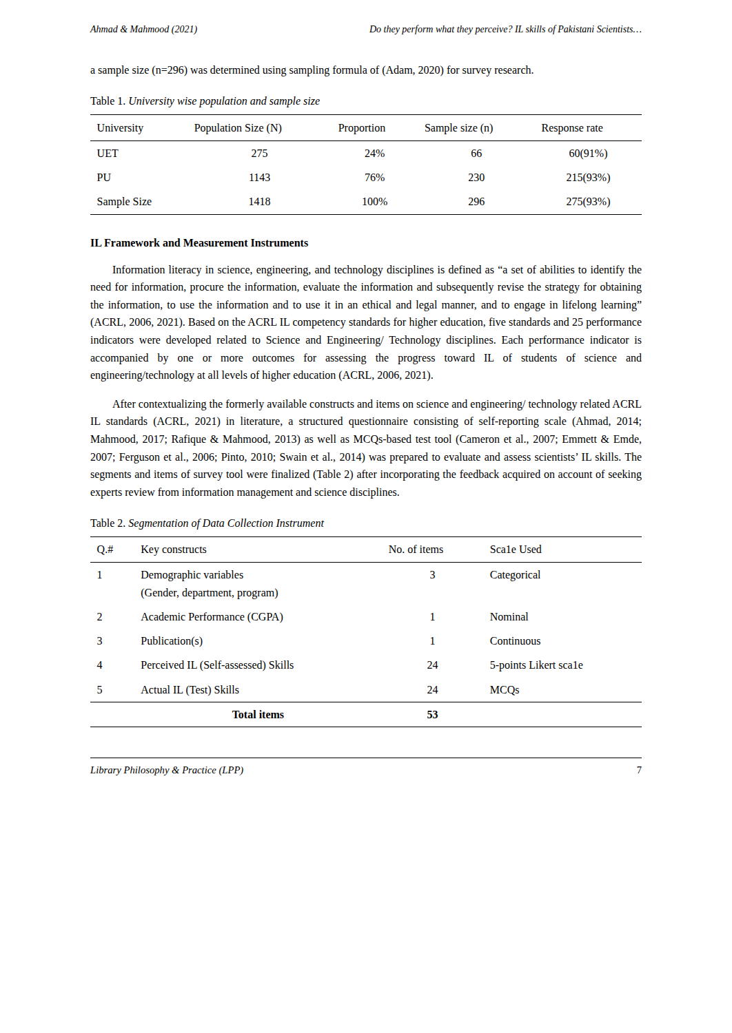Ahmad & Mahmood (2021) Do they perform what they perceive? IL skills of Pakistani Scientists…
a sample size (n=296) was determined using sampling formula of (Adam, 2020) for survey research.
Table 1. University wise population and sample size
| University | Population Size (N) | Proportion | Sample size (n) | Response rate |
| --- | --- | --- | --- | --- |
| UET | 275 | 24% | 66 | 60(91%) |
| PU | 1143 | 76% | 230 | 215(93%) |
| Sample Size | 1418 | 100% | 296 | 275(93%) |
IL Framework and Measurement Instruments
Information literacy in science, engineering, and technology disciplines is defined as “a set of abilities to identify the need for information, procure the information, evaluate the information and subsequently revise the strategy for obtaining the information, to use the information and to use it in an ethical and legal manner, and to engage in lifelong learning” (ACRL, 2006, 2021). Based on the ACRL IL competency standards for higher education, five standards and 25 performance indicators were developed related to Science and Engineering/ Technology disciplines. Each performance indicator is accompanied by one or more outcomes for assessing the progress toward IL of students of science and engineering/technology at all levels of higher education (ACRL, 2006, 2021).
After contextualizing the formerly available constructs and items on science and engineering/ technology related ACRL IL standards (ACRL, 2021) in literature, a structured questionnaire consisting of self-reporting scale (Ahmad, 2014; Mahmood, 2017; Rafique & Mahmood, 2013) as well as MCQs-based test tool (Cameron et al., 2007; Emmett & Emde, 2007; Ferguson et al., 2006; Pinto, 2010; Swain et al., 2014) was prepared to evaluate and assess scientists’ IL skills. The segments and items of survey tool were finalized (Table 2) after incorporating the feedback acquired on account of seeking experts review from information management and science disciplines.
Table 2. Segmentation of Data Collection Instrument
| Q.# | Key constructs | No. of items | Sca1e Used |
| --- | --- | --- | --- |
| 1 | Demographic variables (Gender, department, program) | 3 | Categorical |
| 2 | Academic Performance (CGPA) | 1 | Nominal |
| 3 | Publication(s) | 1 | Continuous |
| 4 | Perceived IL (Self-assessed) Skills | 24 | 5-points Likert sca1e |
| 5 | Actual IL (Test) Skills | 24 | MCQs |
| | Total items | 53 | |
Library Philosophy & Practice (LPP) 7